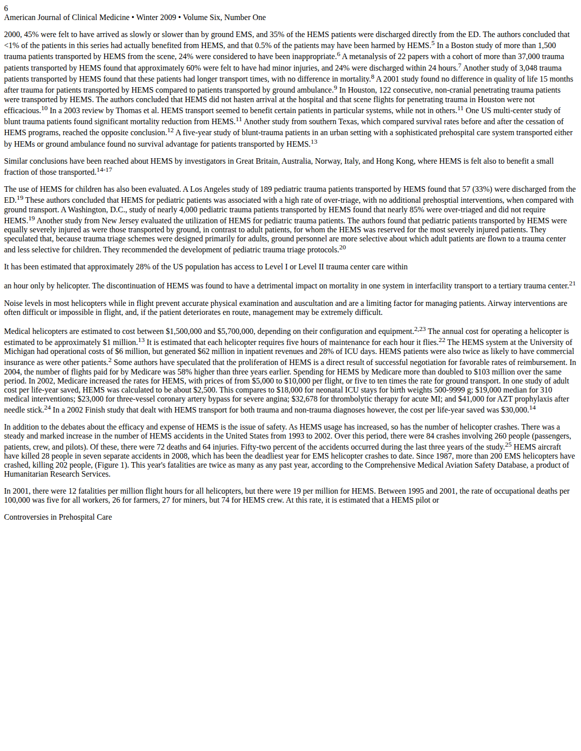6
American Journal of Clinical Medicine • Winter 2009 • Volume Six, Number One
2000, 45% were felt to have arrived as slowly or slower than by ground EMS, and 35% of the HEMS patients were discharged directly from the ED. The authors concluded that <1% of the patients in this series had actually benefited from HEMS, and that 0.5% of the patients may have been harmed by HEMS.5 In a Boston study of more than 1,500 trauma patients transported by HEMS from the scene, 24% were considered to have been inappropriate.6 A metanalysis of 22 papers with a cohort of more than 37,000 trauma patients transported by HEMS found that approximately 60% were felt to have had minor injuries, and 24% were discharged within 24 hours.7 Another study of 3,048 trauma patients transported by HEMS found that these patients had longer transport times, with no difference in mortality.8 A 2001 study found no difference in quality of life 15 months after trauma for patients transported by HEMS compared to patients transported by ground ambulance.9 In Houston, 122 consecutive, non-cranial penetrating trauma patients were transported by HEMS. The authors concluded that HEMS did not hasten arrival at the hospital and that scene flights for penetrating trauma in Houston were not efficacious.10 In a 2003 review by Thomas et al. HEMS transport seemed to benefit certain patients in particular systems, while not in others.11 One US multi-center study of blunt trauma patients found significant mortality reduction from HEMS.11 Another study from southern Texas, which compared survival rates before and after the cessation of HEMS programs, reached the opposite conclusion.12 A five-year study of blunt-trauma patients in an urban setting with a sophisticated prehospital care system transported either by HEMs or ground ambulance found no survival advantage for patients transported by HEMS.13
Similar conclusions have been reached about HEMS by investigators in Great Britain, Australia, Norway, Italy, and Hong Kong, where HEMS is felt also to benefit a small fraction of those transported.14-17
The use of HEMS for children has also been evaluated. A Los Angeles study of 189 pediatric trauma patients transported by HEMS found that 57 (33%) were discharged from the ED.19 These authors concluded that HEMS for pediatric patients was associated with a high rate of over-triage, with no additional prehosptial interventions, when compared with ground transport. A Washington, D.C., study of nearly 4,000 pediatric trauma patients transported by HEMS found that nearly 85% were over-triaged and did not require HEMS.19 Another study from New Jersey evaluated the utilization of HEMS for pediatric trauma patients. The authors found that pediatric patients transported by HEMS were equally severely injured as were those transported by ground, in contrast to adult patients, for whom the HEMS was reserved for the most severely injured patients. They speculated that, because trauma triage schemes were designed primarily for adults, ground personnel are more selective about which adult patients are flown to a trauma center and less selective for children. They recommended the development of pediatric trauma triage protocols.20
It has been estimated that approximately 28% of the US population has access to Level I or Level II trauma center care within
an hour only by helicopter. The discontinuation of HEMS was found to have a detrimental impact on mortality in one system in interfacility transport to a tertiary trauma center.21
Noise levels in most helicopters while in flight prevent accurate physical examination and auscultation and are a limiting factor for managing patients. Airway interventions are often difficult or impossible in flight, and, if the patient deteriorates en route, management may be extremely difficult.
Medical helicopters are estimated to cost between $1,500,000 and $5,700,000, depending on their configuration and equipment.2,23 The annual cost for operating a helicopter is estimated to be approximately $1 million.13 It is estimated that each helicopter requires five hours of maintenance for each hour it flies.22 The HEMS system at the University of Michigan had operational costs of $6 million, but generated $62 million in inpatient revenues and 28% of ICU days. HEMS patients were also twice as likely to have commercial insurance as were other patients.2 Some authors have speculated that the proliferation of HEMS is a direct result of successful negotiation for favorable rates of reimbursement. In 2004, the number of flights paid for by Medicare was 58% higher than three years earlier. Spending for HEMS by Medicare more than doubled to $103 million over the same period. In 2002, Medicare increased the rates for HEMS, with prices of from $5,000 to $10,000 per flight, or five to ten times the rate for ground transport. In one study of adult cost per life-year saved, HEMS was calculated to be about $2,500. This compares to $18,000 for neonatal ICU stays for birth weights 500-9999 g; $19,000 median for 310 medical interventions; $23,000 for three-vessel coronary artery bypass for severe angina; $32,678 for thrombolytic therapy for acute MI; and $41,000 for AZT prophylaxis after needle stick.24 In a 2002 Finish study that dealt with HEMS transport for both trauma and non-trauma diagnoses however, the cost per life-year saved was $30,000.14
In addition to the debates about the efficacy and expense of HEMS is the issue of safety. As HEMS usage has increased, so has the number of helicopter crashes. There was a steady and marked increase in the number of HEMS accidents in the United States from 1993 to 2002. Over this period, there were 84 crashes involving 260 people (passengers, patients, crew, and pilots). Of these, there were 72 deaths and 64 injuries. Fifty-two percent of the accidents occurred during the last three years of the study.25 HEMS aircraft have killed 28 people in seven separate accidents in 2008, which has been the deadliest year for EMS helicopter crashes to date. Since 1987, more than 200 EMS helicopters have crashed, killing 202 people, (Figure 1). This year's fatalities are twice as many as any past year, according to the Comprehensive Medical Aviation Safety Database, a product of Humanitarian Research Services.
In 2001, there were 12 fatalities per million flight hours for all helicopters, but there were 19 per million for HEMS. Between 1995 and 2001, the rate of occupational deaths per 100,000 was five for all workers, 26 for farmers, 27 for miners, but 74 for HEMS crew. At this rate, it is estimated that a HEMS pilot or
Controversies in Prehospital Care